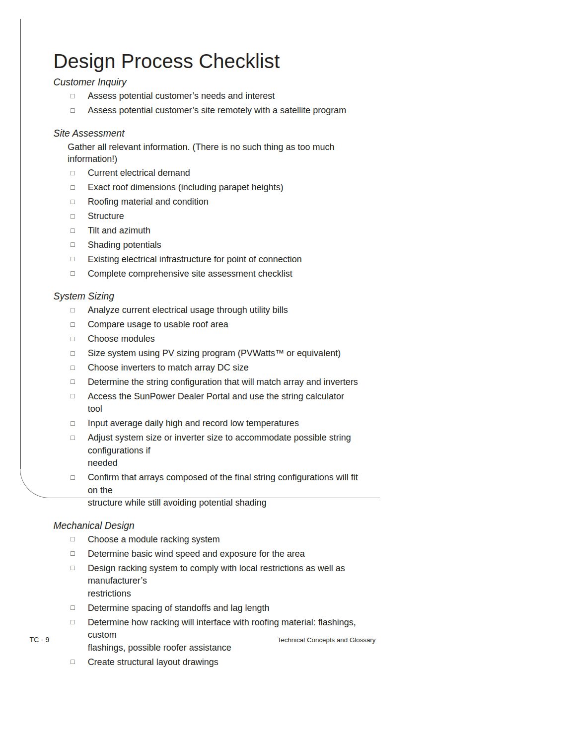Design Process Checklist
Customer Inquiry
Assess potential customer’s needs and interest
Assess potential customer’s site remotely with a satellite program
Site Assessment
Gather all relevant information. (There is no such thing as too much information!)
Current electrical demand
Exact roof dimensions (including parapet heights)
Roofing material and condition
Structure
Tilt and azimuth
Shading potentials
Existing electrical infrastructure for point of connection
Complete comprehensive site assessment checklist
System Sizing
Analyze current electrical usage through utility bills
Compare usage to usable roof area
Choose modules
Size system using PV sizing program (PVWatts™ or equivalent)
Choose inverters to match array DC size
Determine the string configuration that will match array and inverters
Access the SunPower Dealer Portal and use the string calculator tool
Input average daily high and record low temperatures
Adjust system size or inverter size to accommodate possible string configurations ifneeded
Confirm that arrays composed of the final string configurations will fit on thestructure while still avoiding potential shading
Mechanical Design
Choose a module racking system
Determine basic wind speed and exposure for the area
Design racking system to comply with local restrictions as well as manufacturer’srestrictions
Determine spacing of standoffs and lag length
Determine how racking will interface with roofing material: flashings, customflashings, possible roofer assistance
Create structural layout drawings
TC - 9
Technical Concepts and Glossary